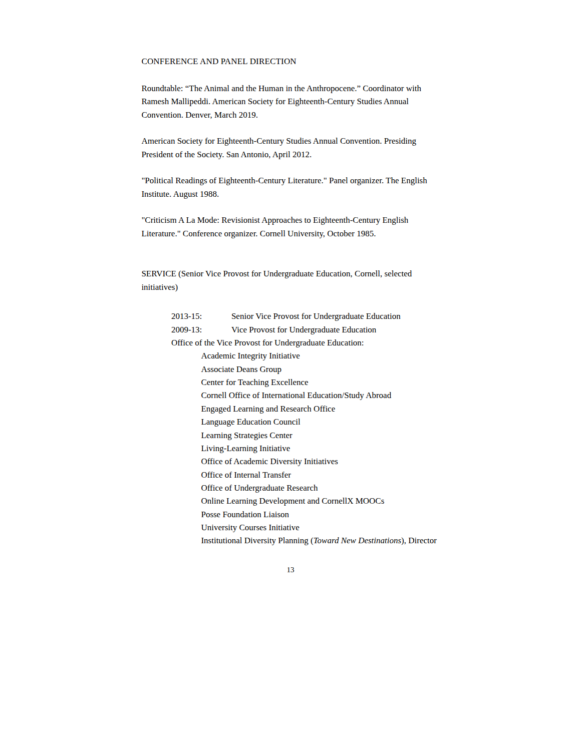CONFERENCE AND PANEL DIRECTION
Roundtable: “The Animal and the Human in the Anthropocene.” Coordinator with Ramesh Mallipeddi. American Society for Eighteenth-Century Studies Annual Convention. Denver, March 2019.
American Society for Eighteenth-Century Studies Annual Convention. Presiding President of the Society. San Antonio, April 2012.
"Political Readings of Eighteenth-Century Literature." Panel organizer. The English Institute. August 1988.
"Criticism A La Mode: Revisionist Approaches to Eighteenth-Century English Literature." Conference organizer. Cornell University, October 1985.
SERVICE (Senior Vice Provost for Undergraduate Education, Cornell, selected initiatives)
2013-15: Senior Vice Provost for Undergraduate Education
2009-13: Vice Provost for Undergraduate Education
Office of the Vice Provost for Undergraduate Education:
Academic Integrity Initiative
Associate Deans Group
Center for Teaching Excellence
Cornell Office of International Education/Study Abroad
Engaged Learning and Research Office
Language Education Council
Learning Strategies Center
Living-Learning Initiative
Office of Academic Diversity Initiatives
Office of Internal Transfer
Office of Undergraduate Research
Online Learning Development and CornellX MOOCs
Posse Foundation Liaison
University Courses Initiative
Institutional Diversity Planning (Toward New Destinations), Director
13